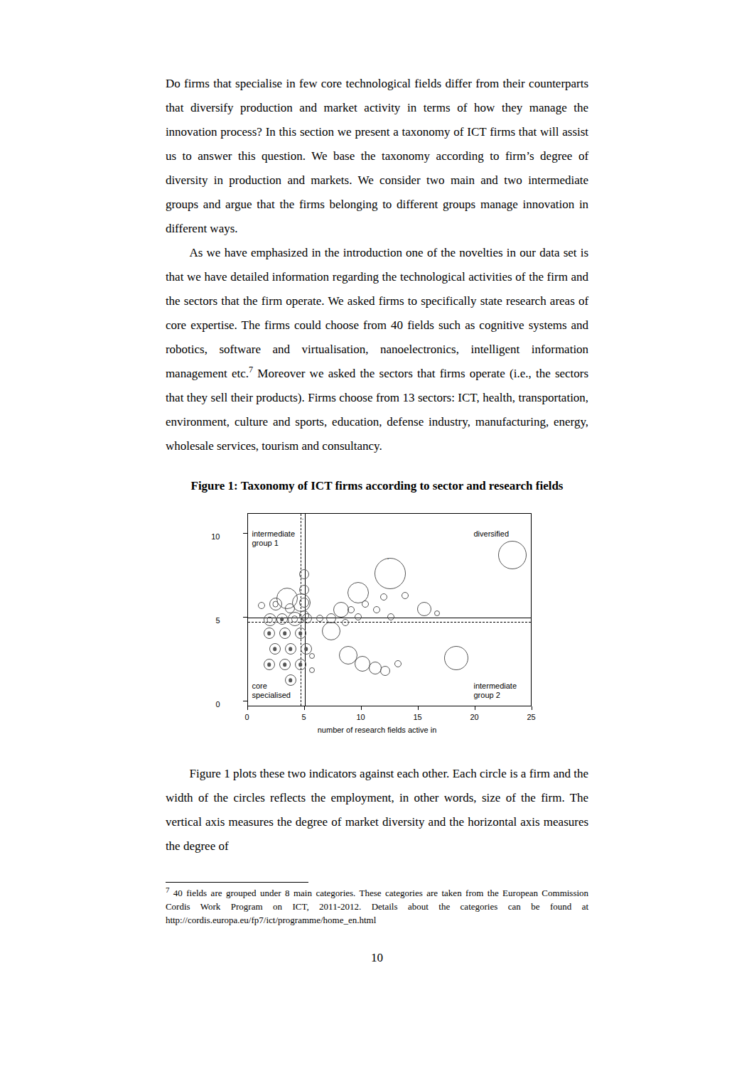Do firms that specialise in few core technological fields differ from their counterparts that diversify production and market activity in terms of how they manage the innovation process? In this section we present a taxonomy of ICT firms that will assist us to answer this question. We base the taxonomy according to firm’s degree of diversity in production and markets. We consider two main and two intermediate groups and argue that the firms belonging to different groups manage innovation in different ways.
As we have emphasized in the introduction one of the novelties in our data set is that we have detailed information regarding the technological activities of the firm and the sectors that the firm operate. We asked firms to specifically state research areas of core expertise. The firms could choose from 40 fields such as cognitive systems and robotics, software and virtualisation, nanoelectronics, intelligent information management etc.7 Moreover we asked the sectors that firms operate (i.e., the sectors that they sell their products). Firms choose from 13 sectors: ICT, health, transportation, environment, culture and sports, education, defense industry, manufacturing, energy, wholesale services, tourism and consultancy.
Figure 1: Taxonomy of ICT firms according to sector and research fields
10
5
0
0
5
10
15
20
25
number of research fields active in
intermediate
group 1
diversified
core
specialised
intermediate
group 2
·
·
Figure 1 plots these two indicators against each other. Each circle is a firm and the width of the circles reflects the employment, in other words, size of the firm. The vertical axis measures the degree of market diversity and the horizontal axis measures the degree of
7 40 fields are grouped under 8 main categories. These categories are taken from the European Commission Cordis Work Program on ICT, 2011-2012. Details about the categories can be found at http://cordis.europa.eu/fp7/ict/programme/home_en.html
10